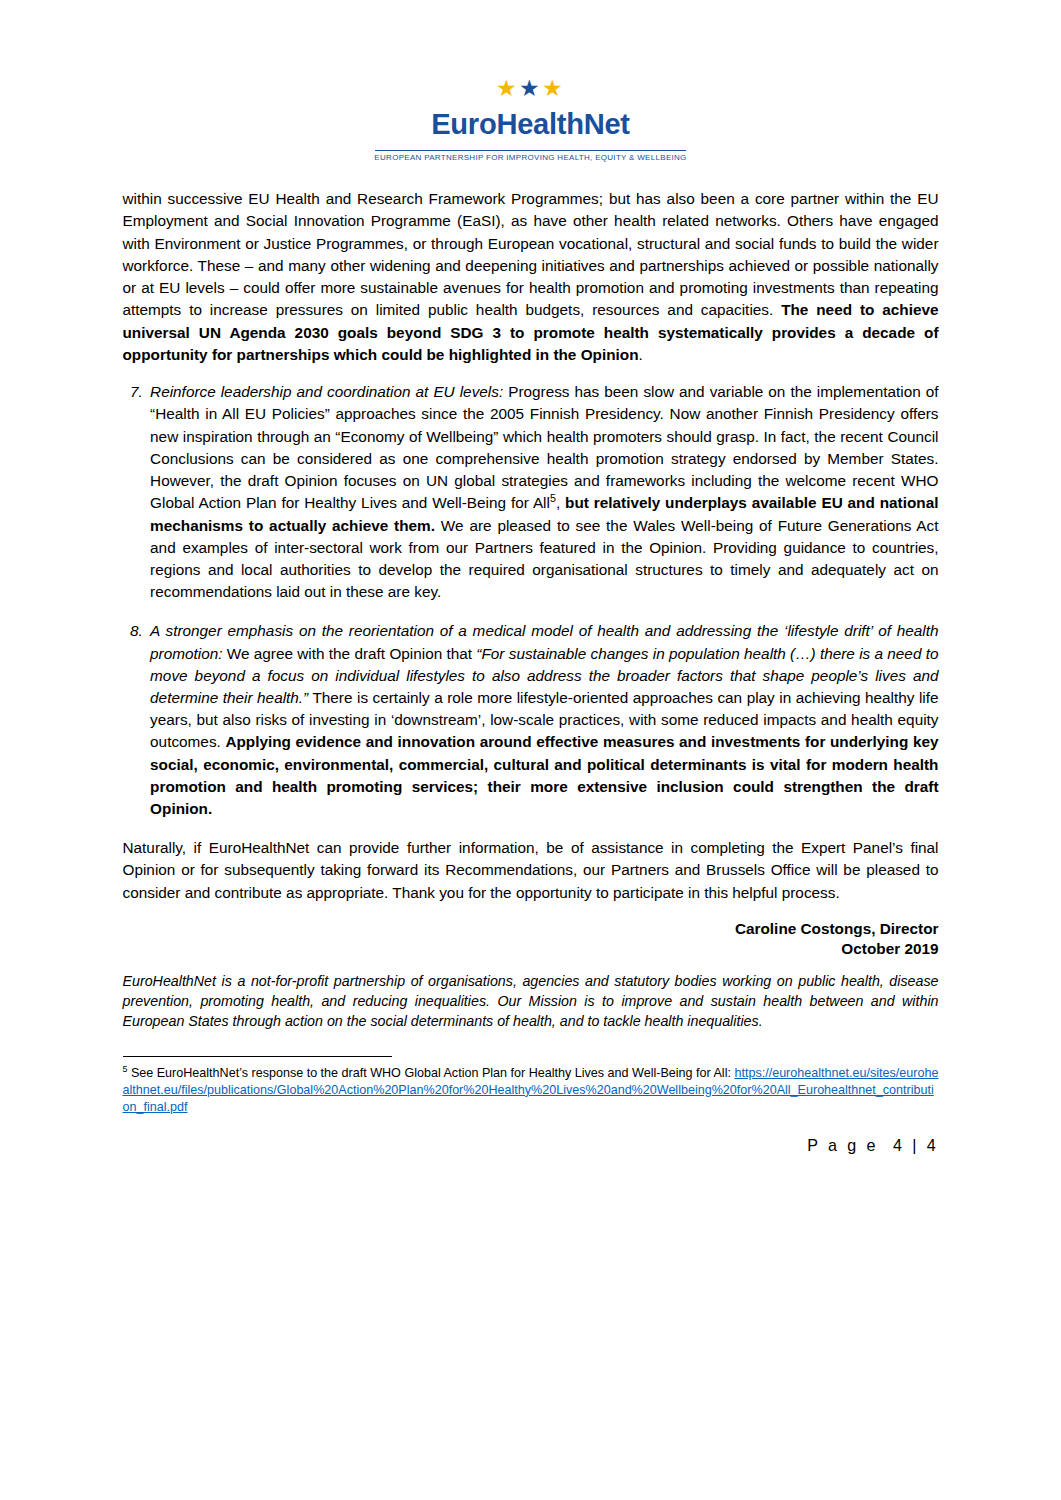★★★
EuroHealthNet
EUROPEAN PARTNERSHIP FOR IMPROVING HEALTH, EQUITY & WELLBEING
within successive EU Health and Research Framework Programmes; but has also been a core partner within the EU Employment and Social Innovation Programme (EaSI), as have other health related networks. Others have engaged with Environment or Justice Programmes, or through European vocational, structural and social funds to build the wider workforce. These – and many other widening and deepening initiatives and partnerships achieved or possible nationally or at EU levels – could offer more sustainable avenues for health promotion and promoting investments than repeating attempts to increase pressures on limited public health budgets, resources and capacities. The need to achieve universal UN Agenda 2030 goals beyond SDG 3 to promote health systematically provides a decade of opportunity for partnerships which could be highlighted in the Opinion.
Reinforce leadership and coordination at EU levels: Progress has been slow and variable on the implementation of “Health in All EU Policies” approaches since the 2005 Finnish Presidency. Now another Finnish Presidency offers new inspiration through an “Economy of Wellbeing” which health promoters should grasp. In fact, the recent Council Conclusions can be considered as one comprehensive health promotion strategy endorsed by Member States. However, the draft Opinion focuses on UN global strategies and frameworks including the welcome recent WHO Global Action Plan for Healthy Lives and Well-Being for All5, but relatively underplays available EU and national mechanisms to actually achieve them. We are pleased to see the Wales Well-being of Future Generations Act and examples of inter-sectoral work from our Partners featured in the Opinion. Providing guidance to countries, regions and local authorities to develop the required organisational structures to timely and adequately act on recommendations laid out in these are key.
A stronger emphasis on the reorientation of a medical model of health and addressing the ‘lifestyle drift’ of health promotion: We agree with the draft Opinion that “For sustainable changes in population health (…) there is a need to move beyond a focus on individual lifestyles to also address the broader factors that shape people’s lives and determine their health.” There is certainly a role more lifestyle-oriented approaches can play in achieving healthy life years, but also risks of investing in ‘downstream’, low-scale practices, with some reduced impacts and health equity outcomes. Applying evidence and innovation around effective measures and investments for underlying key social, economic, environmental, commercial, cultural and political determinants is vital for modern health promotion and health promoting services; their more extensive inclusion could strengthen the draft Opinion.
Naturally, if EuroHealthNet can provide further information, be of assistance in completing the Expert Panel’s final Opinion or for subsequently taking forward its Recommendations, our Partners and Brussels Office will be pleased to consider and contribute as appropriate. Thank you for the opportunity to participate in this helpful process.
Caroline Costongs, Director
October 2019
EuroHealthNet is a not-for-profit partnership of organisations, agencies and statutory bodies working on public health, disease prevention, promoting health, and reducing inequalities. Our Mission is to improve and sustain health between and within European States through action on the social determinants of health, and to tackle health inequalities.
5 See EuroHealthNet’s response to the draft WHO Global Action Plan for Healthy Lives and Well-Being for All: https://eurohealthnet.eu/sites/eurohealthnet.eu/files/publications/Global%20Action%20Plan%20for%20Healthy%20Lives%20and%20Wellbeing%20for%20All_Eurohealthnet_contribution_final.pdf
P a g e 4 | 4